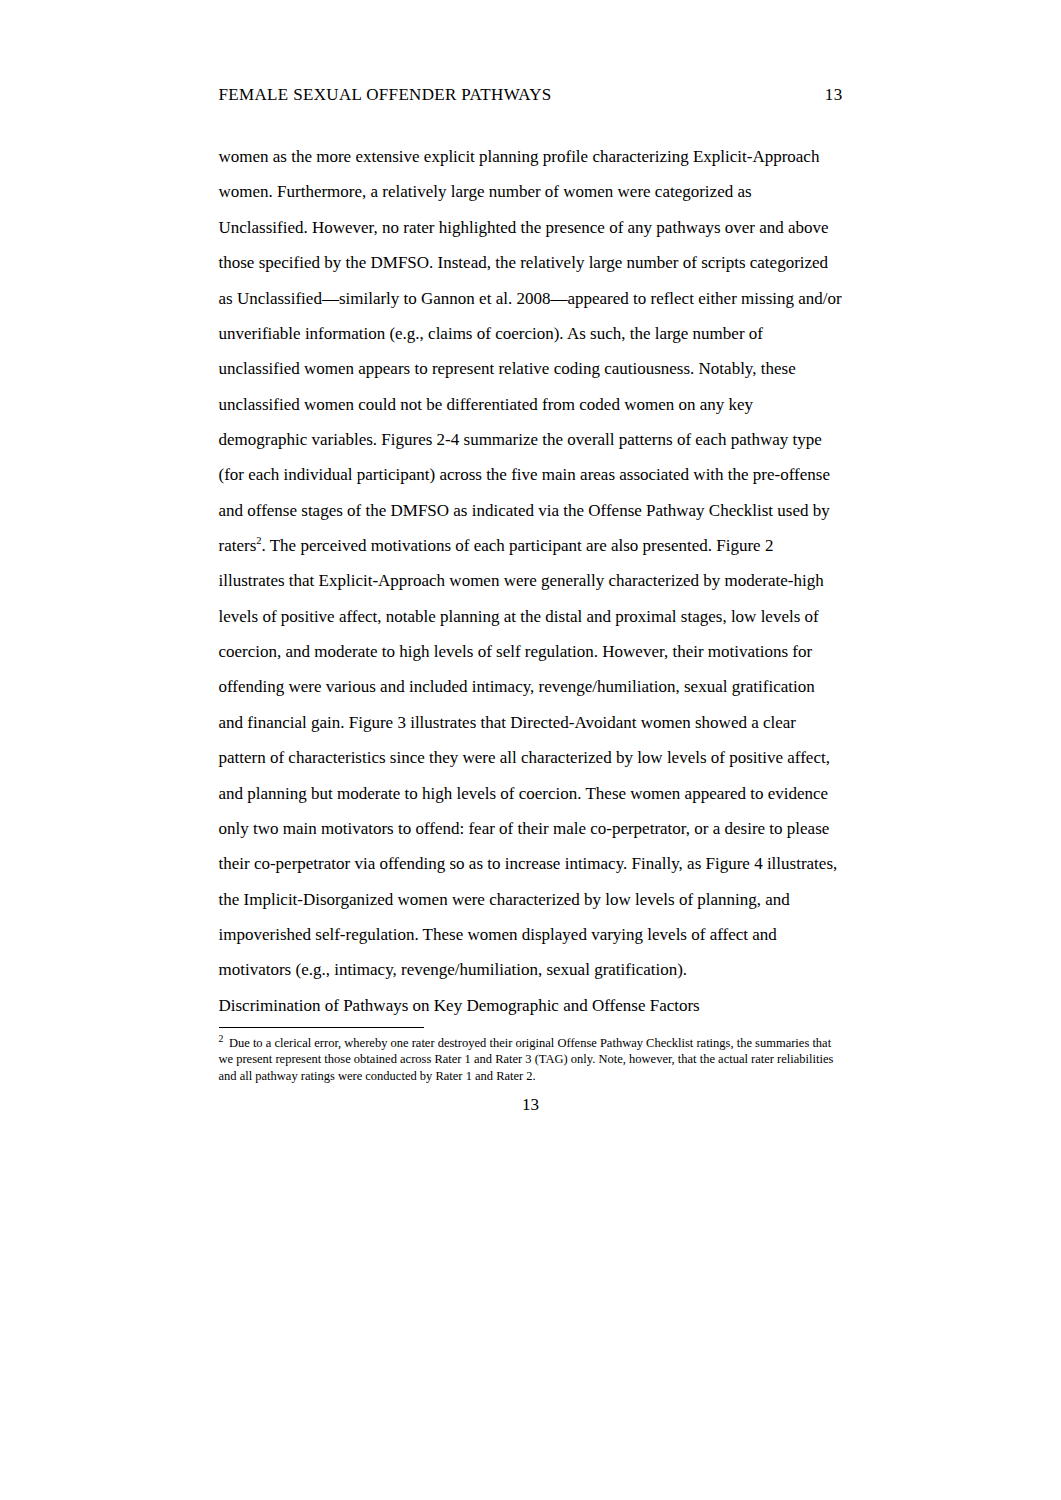Female Sexual Offender Pathways 13
women as the more extensive explicit planning profile characterizing Explicit-Approach women. Furthermore, a relatively large number of women were categorized as Unclassified. However, no rater highlighted the presence of any pathways over and above those specified by the DMFSO. Instead, the relatively large number of scripts categorized as Unclassified—similarly to Gannon et al. 2008—appeared to reflect either missing and/or unverifiable information (e.g., claims of coercion). As such, the large number of unclassified women appears to represent relative coding cautiousness. Notably, these unclassified women could not be differentiated from coded women on any key demographic variables. Figures 2-4 summarize the overall patterns of each pathway type (for each individual participant) across the five main areas associated with the pre-offense and offense stages of the DMFSO as indicated via the Offense Pathway Checklist used by raters2. The perceived motivations of each participant are also presented. Figure 2 illustrates that Explicit-Approach women were generally characterized by moderate-high levels of positive affect, notable planning at the distal and proximal stages, low levels of coercion, and moderate to high levels of self regulation. However, their motivations for offending were various and included intimacy, revenge/humiliation, sexual gratification and financial gain. Figure 3 illustrates that Directed-Avoidant women showed a clear pattern of characteristics since they were all characterized by low levels of positive affect, and planning but moderate to high levels of coercion. These women appeared to evidence only two main motivators to offend: fear of their male co-perpetrator, or a desire to please their co-perpetrator via offending so as to increase intimacy. Finally, as Figure 4 illustrates, the Implicit-Disorganized women were characterized by low levels of planning, and impoverished self-regulation. These women displayed varying levels of affect and motivators (e.g., intimacy, revenge/humiliation, sexual gratification).
Discrimination of Pathways on Key Demographic and Offense Factors
2 Due to a clerical error, whereby one rater destroyed their original Offense Pathway Checklist ratings, the summaries that we present represent those obtained across Rater 1 and Rater 3 (TAG) only. Note, however, that the actual rater reliabilities and all pathway ratings were conducted by Rater 1 and Rater 2.
13